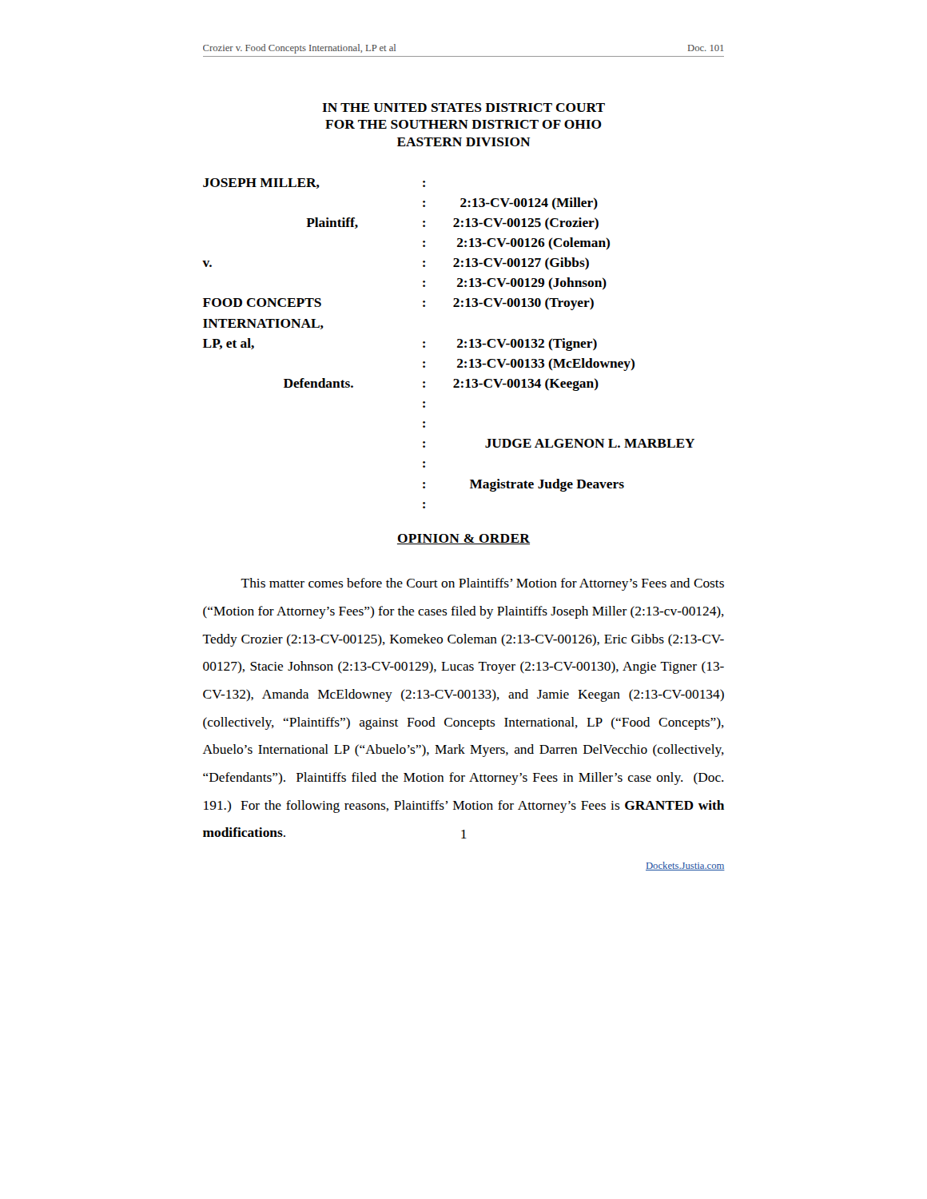Crozier v. Food Concepts International, LP et al Doc. 101
IN THE UNITED STATES DISTRICT COURT
FOR THE SOUTHERN DISTRICT OF OHIO
EASTERN DIVISION
| JOSEPH MILLER, | : | |
| | : | 2:13-CV-00124 (Miller) |
| Plaintiff, | : | 2:13-CV-00125 (Crozier) |
| | : | 2:13-CV-00126 (Coleman) |
| v. | : | 2:13-CV-00127 (Gibbs) |
| | : | 2:13-CV-00129 (Johnson) |
| FOOD CONCEPTS INTERNATIONAL, | : | 2:13-CV-00130 (Troyer) |
| LP, et al, | : | 2:13-CV-00132 (Tigner) |
| | : | 2:13-CV-00133 (McEldowney) |
| Defendants. | : | 2:13-CV-00134 (Keegan) |
| | : | |
| | : | |
| | : | JUDGE ALGENON L. MARBLEY |
| | : | |
| | : | Magistrate Judge Deavers |
| | : | |
OPINION & ORDER
This matter comes before the Court on Plaintiffs’ Motion for Attorney’s Fees and Costs (“Motion for Attorney’s Fees”) for the cases filed by Plaintiffs Joseph Miller (2:13-cv-00124), Teddy Crozier (2:13-CV-00125), Komekeo Coleman (2:13-CV-00126), Eric Gibbs (2:13-CV-00127), Stacie Johnson (2:13-CV-00129), Lucas Troyer (2:13-CV-00130), Angie Tigner (13-CV-132), Amanda McEldowney (2:13-CV-00133), and Jamie Keegan (2:13-CV-00134) (collectively, “Plaintiffs”) against Food Concepts International, LP (“Food Concepts”), Abuelo’s International LP (“Abuelo’s”), Mark Myers, and Darren DelVecchio (collectively, “Defendants”). Plaintiffs filed the Motion for Attorney’s Fees in Miller’s case only. (Doc. 191.) For the following reasons, Plaintiffs’ Motion for Attorney’s Fees is GRANTED with modifications.
1
Dockets.Justia.com